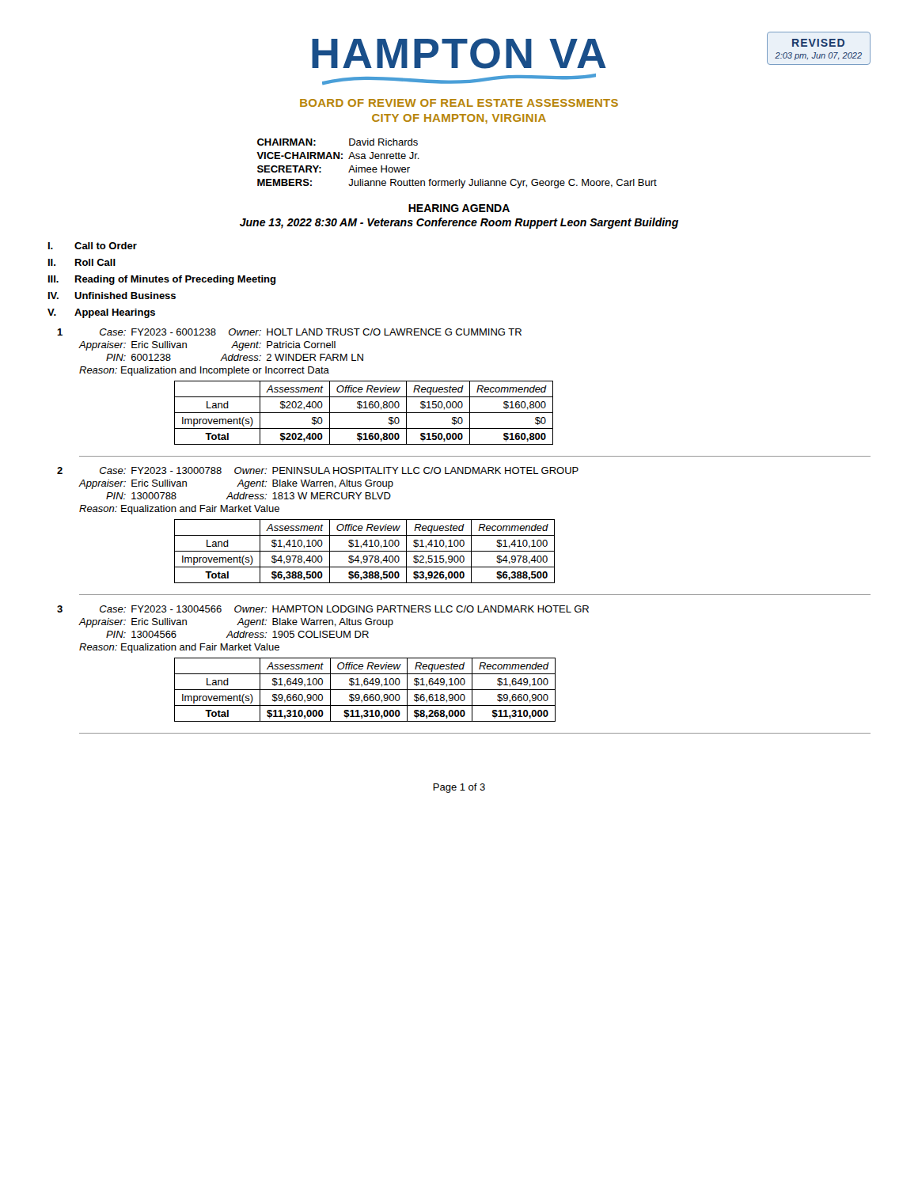REVISED
2:03 pm, Jun 07, 2022
HAMPTON VA
BOARD OF REVIEW OF REAL ESTATE ASSESSMENTS
CITY OF HAMPTON, VIRGINIA
| CHAIRMAN: | David Richards |
| VICE-CHAIRMAN: | Asa Jenrette Jr. |
| SECRETARY: | Aimee Hower |
| MEMBERS: | Julianne Routten formerly Julianne Cyr, George C. Moore, Carl Burt |
HEARING AGENDA
June 13, 2022 8:30 AM - Veterans Conference Room Ruppert Leon Sargent Building
I. Call to Order
II. Roll Call
III. Reading of Minutes of Preceding Meeting
IV. Unfinished Business
V. Appeal Hearings
1
Case: FY2023 - 6001238 Owner: HOLT LAND TRUST C/O LAWRENCE G CUMMING TR Appraiser: Eric Sullivan Agent: Patricia Cornell PIN: 6001238 Address: 2 WINDER FARM LN
Reason: Equalization and Incomplete or Incorrect Data
| | Assessment | Office Review | Requested | Recommended |
| --- | --- | --- | --- | --- |
| Land | $202,400 | $160,800 | $150,000 | $160,800 |
| Improvement(s) | $0 | $0 | $0 | $0 |
| Total | $202,400 | $160,800 | $150,000 | $160,800 |
2
Case: FY2023 - 13000788 Owner: PENINSULA HOSPITALITY LLC C/O LANDMARK HOTEL GROUP Appraiser: Eric Sullivan Agent: Blake Warren, Altus Group PIN: 13000788 Address: 1813 W MERCURY BLVD
Reason: Equalization and Fair Market Value
| | Assessment | Office Review | Requested | Recommended |
| --- | --- | --- | --- | --- |
| Land | $1,410,100 | $1,410,100 | $1,410,100 | $1,410,100 |
| Improvement(s) | $4,978,400 | $4,978,400 | $2,515,900 | $4,978,400 |
| Total | $6,388,500 | $6,388,500 | $3,926,000 | $6,388,500 |
3
Case: FY2023 - 13004566 Owner: HAMPTON LODGING PARTNERS LLC C/O LANDMARK HOTEL GR Appraiser: Eric Sullivan Agent: Blake Warren, Altus Group PIN: 13004566 Address: 1905 COLISEUM DR
Reason: Equalization and Fair Market Value
| | Assessment | Office Review | Requested | Recommended |
| --- | --- | --- | --- | --- |
| Land | $1,649,100 | $1,649,100 | $1,649,100 | $1,649,100 |
| Improvement(s) | $9,660,900 | $9,660,900 | $6,618,900 | $9,660,900 |
| Total | $11,310,000 | $11,310,000 | $8,268,000 | $11,310,000 |
Page 1 of 3